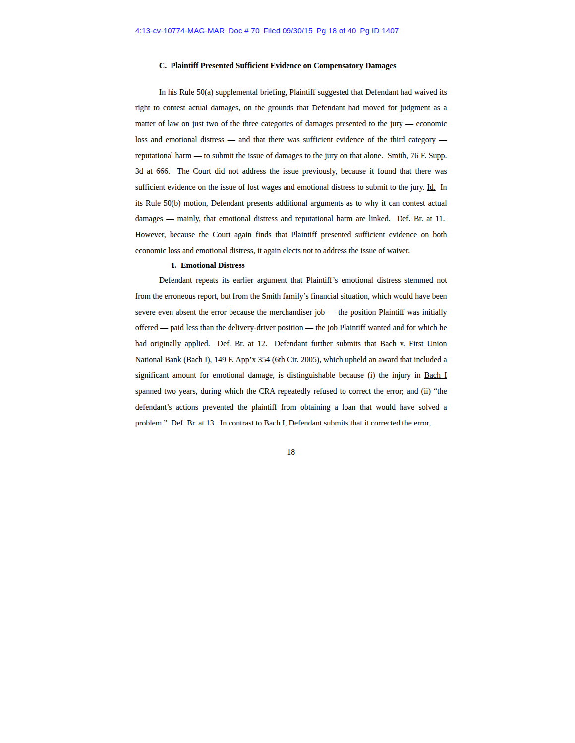4:13-cv-10774-MAG-MAR Doc # 70 Filed 09/30/15 Pg 18 of 40 Pg ID 1407
C. Plaintiff Presented Sufficient Evidence on Compensatory Damages
In his Rule 50(a) supplemental briefing, Plaintiff suggested that Defendant had waived its right to contest actual damages, on the grounds that Defendant had moved for judgment as a matter of law on just two of the three categories of damages presented to the jury — economic loss and emotional distress — and that there was sufficient evidence of the third category — reputational harm — to submit the issue of damages to the jury on that alone. Smith, 76 F. Supp. 3d at 666. The Court did not address the issue previously, because it found that there was sufficient evidence on the issue of lost wages and emotional distress to submit to the jury. Id. In its Rule 50(b) motion, Defendant presents additional arguments as to why it can contest actual damages — mainly, that emotional distress and reputational harm are linked. Def. Br. at 11. However, because the Court again finds that Plaintiff presented sufficient evidence on both economic loss and emotional distress, it again elects not to address the issue of waiver.
1. Emotional Distress
Defendant repeats its earlier argument that Plaintiff’s emotional distress stemmed not from the erroneous report, but from the Smith family’s financial situation, which would have been severe even absent the error because the merchandiser job — the position Plaintiff was initially offered — paid less than the delivery-driver position — the job Plaintiff wanted and for which he had originally applied. Def. Br. at 12. Defendant further submits that Bach v. First Union National Bank (Bach I), 149 F. App’x 354 (6th Cir. 2005), which upheld an award that included a significant amount for emotional damage, is distinguishable because (i) the injury in Bach I spanned two years, during which the CRA repeatedly refused to correct the error; and (ii) “the defendant’s actions prevented the plaintiff from obtaining a loan that would have solved a problem.” Def. Br. at 13. In contrast to Bach I, Defendant submits that it corrected the error,
18